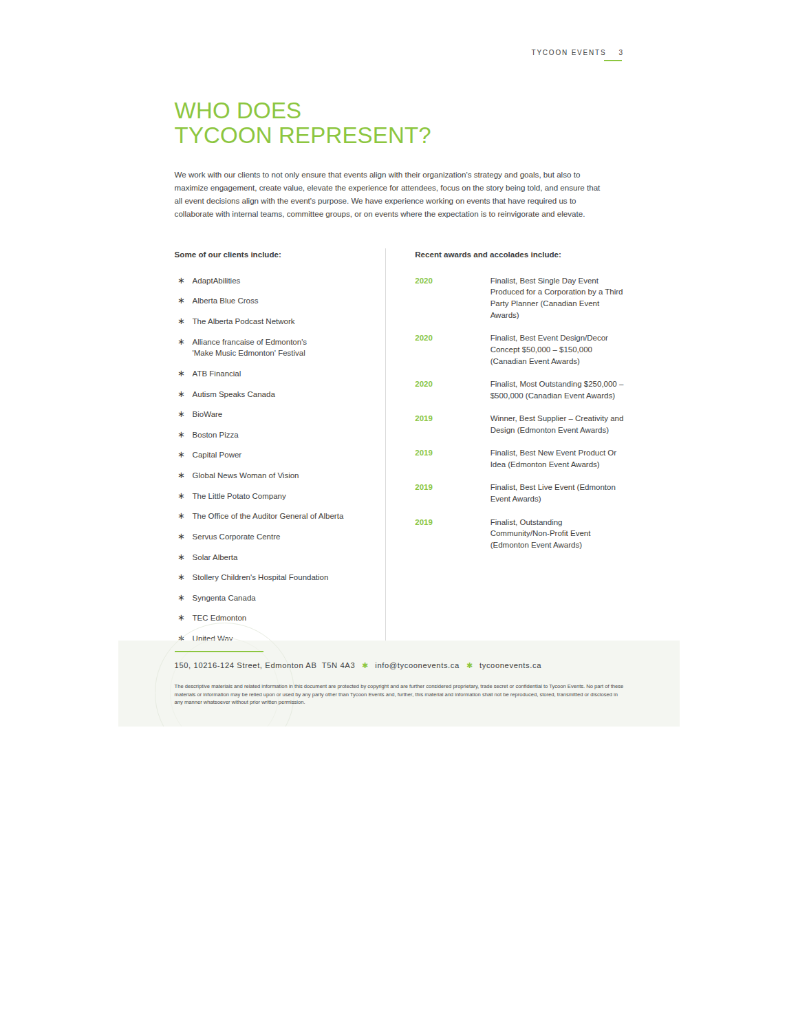TYCOON EVENTS 3
Who does
Tycoon represent?
We work with our clients to not only ensure that events align with their organization's strategy and goals, but also to maximize engagement, create value, elevate the experience for attendees, focus on the story being told, and ensure that all event decisions align with the event's purpose. We have experience working on events that have required us to collaborate with internal teams, committee groups, or on events where the expectation is to reinvigorate and elevate.
Some of our clients include:
AdaptAbilities
Alberta Blue Cross
The Alberta Podcast Network
Alliance francaise of Edmonton's
'Make Music Edmonton' Festival
ATB Financial
Autism Speaks Canada
BioWare
Boston Pizza
Capital Power
Global News Woman of Vision
The Little Potato Company
The Office of the Auditor General of Alberta
Servus Corporate Centre
Solar Alberta
Stollery Children's Hospital Foundation
Syngenta Canada
TEC Edmonton
United Way
University of Alberta Libraries
University of Alberta School of Business
124th Street Business Association's
'All is Bright' Winter Festival
Recent awards and accolades include:
| 2020 | Finalist, Best Single Day Event Produced for a Corporation by a Third Party Planner (Canadian Event Awards) |
| 2020 | Finalist, Best Event Design/Decor Concept $50,000 – $150,000 (Canadian Event Awards) |
| 2020 | Finalist, Most Outstanding $250,000 – $500,000 (Canadian Event Awards) |
| 2019 | Winner, Best Supplier – Creativity and Design (Edmonton Event Awards) |
| 2019 | Finalist, Best New Event Product Or Idea (Edmonton Event Awards) |
| 2019 | Finalist, Best Live Event (Edmonton Event Awards) |
| 2019 | Finalist, Outstanding Community/Non-Profit Event (Edmonton Event Awards) |
150, 10216-124 Street, Edmonton AB T5N 4A3 ✱ info@tycoonevents.ca ✱ tycoonevents.ca
The descriptive materials and related information in this document are protected by copyright and are further considered proprietary, trade secret or confidential to Tycoon Events. No part of these materials or information may be relied upon or used by any party other than Tycoon Events and, further, this material and information shall not be reproduced, stored, transmitted or disclosed in any manner whatsoever without prior written permission.